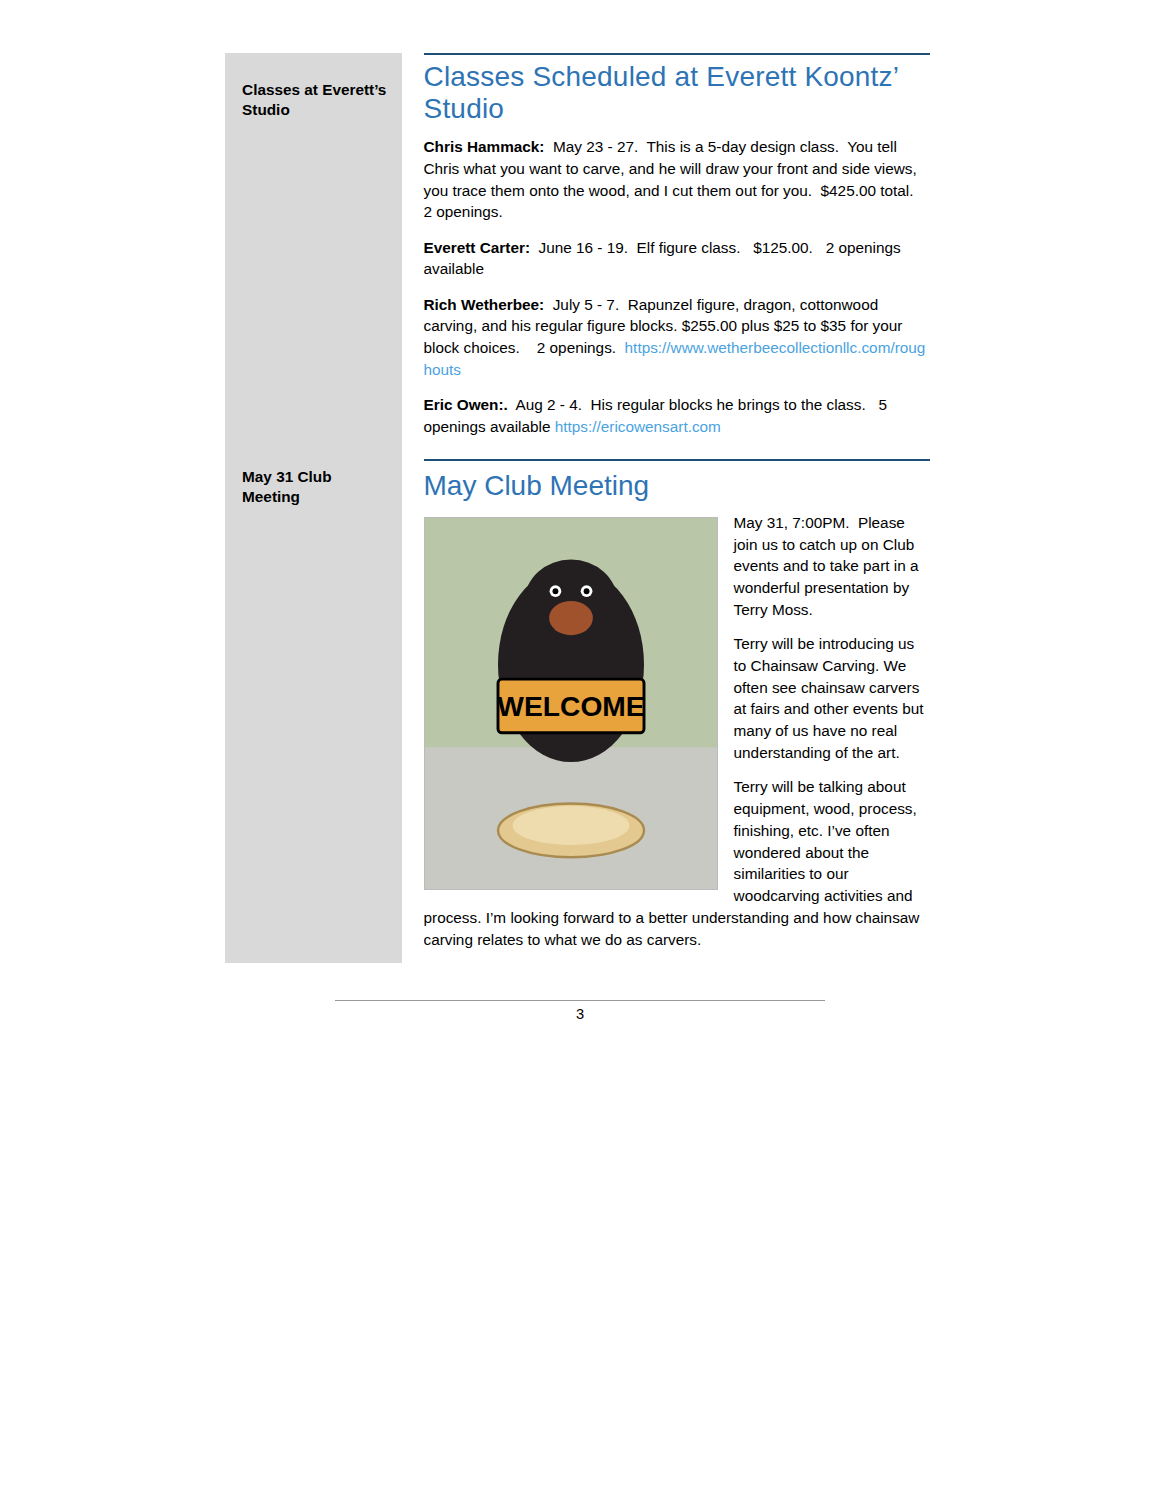Classes at Everett’s Studio
May 31 Club Meeting
Classes Scheduled at Everett Koontz’ Studio
Chris Hammack: May 23 - 27. This is a 5-day design class. You tell Chris what you want to carve, and he will draw your front and side views, you trace them onto the wood, and I cut them out for you. $425.00 total. 2 openings.
Everett Carter: June 16 - 19. Elf figure class. $125.00. 2 openings available
Rich Wetherbee: July 5 - 7. Rapunzel figure, dragon, cottonwood carving, and his regular figure blocks. $255.00 plus $25 to $35 for your block choices. 2 openings. https://www.wetherbeecollectionllc.com/roughouts
Eric Owen:. Aug 2 - 4. His regular blocks he brings to the class. 5 openings available https://ericowensart.com
May Club Meeting
May 31, 7:00PM. Please join us to catch up on Club events and to take part in a wonderful presentation by Terry Moss.
Terry will be introducing us to Chainsaw Carving. We often see chainsaw carvers at fairs and other events but many of us have no real understanding of the art.
Terry will be talking about equipment, wood, process, finishing, etc. I’ve often wondered about the similarities to our woodcarving activities and process. I’m looking forward to a better understanding and how chainsaw carving relates to what we do as carvers.
3